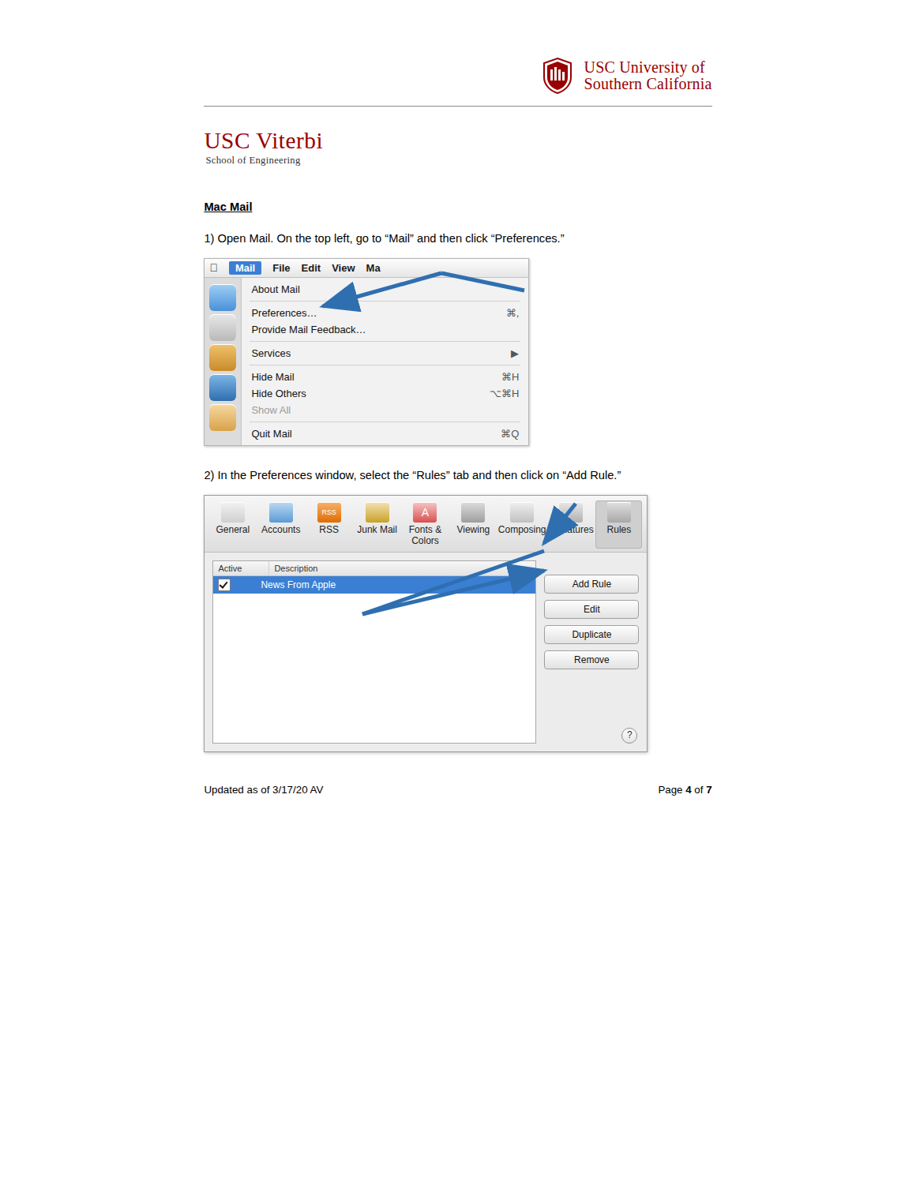USC University of
Southern California
USC Viterbi
School of Engineering
Mac Mail
1) Open Mail. On the top left, go to “Mail” and then click “Preferences.”
 Mail File Edit View Ma
About Mail
Preferences…⌘,
Provide Mail Feedback…
Services▶
Hide Mail⌘H
Hide Others⌥⌘H
Show All
Quit Mail⌘Q
2) In the Preferences window, select the “Rules” tab and then click on “Add Rule.”
General
Accounts
RSS
RSS
Junk Mail
A
Fonts & Colors
Viewing
Composing
Signatures
Rules
Active
Description
News From Apple
Add Rule
Edit
Duplicate
Remove
?
Updated as of 3/17/20 AV
Page 4 of 7